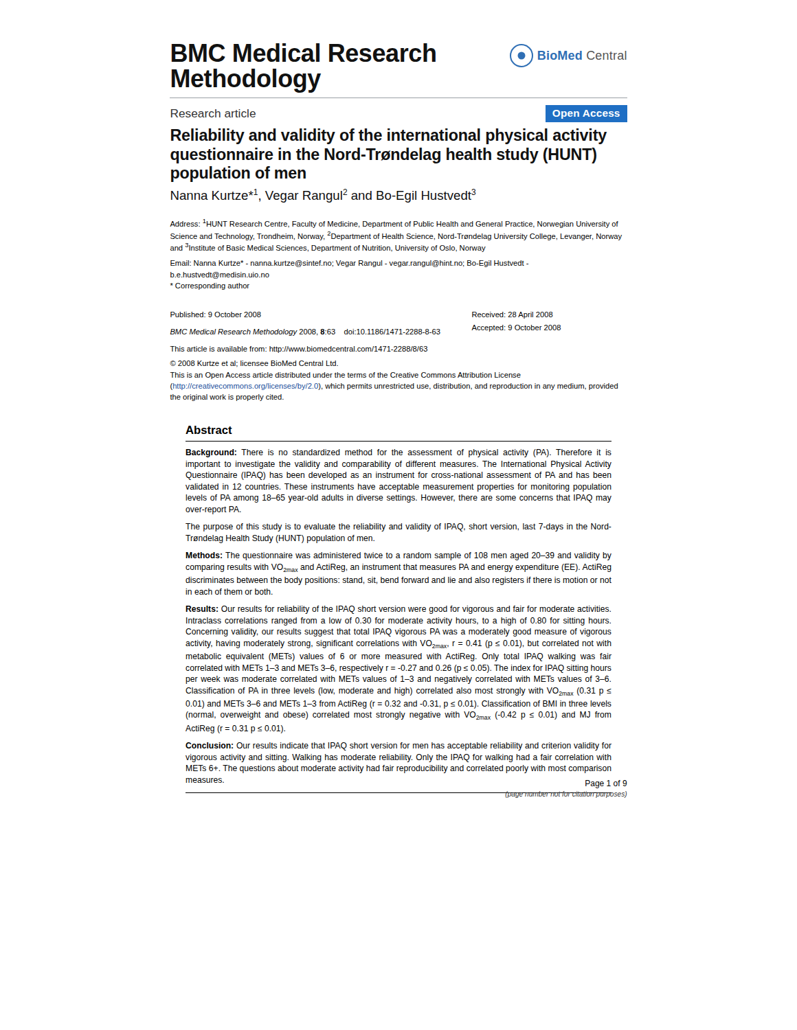BMC Medical Research
Methodology
BioMed Central
Research article
Open Access
Reliability and validity of the international physical activity questionnaire in the Nord-Trøndelag health study (HUNT) population of men
Nanna Kurtze*1, Vegar Rangul2 and Bo-Egil Hustvedt3
Address: 1HUNT Research Centre, Faculty of Medicine, Department of Public Health and General Practice, Norwegian University of Science and Technology, Trondheim, Norway, 2Department of Health Science, Nord-Trøndelag University College, Levanger, Norway and 3Institute of Basic Medical Sciences, Department of Nutrition, University of Oslo, Norway
Email: Nanna Kurtze* - nanna.kurtze@sintef.no; Vegar Rangul - vegar.rangul@hint.no; Bo-Egil Hustvedt - b.e.hustvedt@medisin.uio.no
* Corresponding author
Published: 9 October 2008
BMC Medical Research Methodology 2008, 8:63 doi:10.1186/1471-2288-8-63
This article is available from: http://www.biomedcentral.com/1471-2288/8/63
Received: 28 April 2008
Accepted: 9 October 2008
© 2008 Kurtze et al; licensee BioMed Central Ltd.
This is an Open Access article distributed under the terms of the Creative Commons Attribution License (http://creativecommons.org/licenses/by/2.0), which permits unrestricted use, distribution, and reproduction in any medium, provided the original work is properly cited.
Abstract
Background: There is no standardized method for the assessment of physical activity (PA). Therefore it is important to investigate the validity and comparability of different measures. The International Physical Activity Questionnaire (IPAQ) has been developed as an instrument for cross-national assessment of PA and has been validated in 12 countries. These instruments have acceptable measurement properties for monitoring population levels of PA among 18–65 year-old adults in diverse settings. However, there are some concerns that IPAQ may over-report PA.
The purpose of this study is to evaluate the reliability and validity of IPAQ, short version, last 7-days in the Nord-Trøndelag Health Study (HUNT) population of men.
Methods: The questionnaire was administered twice to a random sample of 108 men aged 20–39 and validity by comparing results with VO2max and ActiReg, an instrument that measures PA and energy expenditure (EE). ActiReg discriminates between the body positions: stand, sit, bend forward and lie and also registers if there is motion or not in each of them or both.
Results: Our results for reliability of the IPAQ short version were good for vigorous and fair for moderate activities. Intraclass correlations ranged from a low of 0.30 for moderate activity hours, to a high of 0.80 for sitting hours. Concerning validity, our results suggest that total IPAQ vigorous PA was a moderately good measure of vigorous activity, having moderately strong, significant correlations with VO2max, r = 0.41 (p ≤ 0.01), but correlated not with metabolic equivalent (METs) values of 6 or more measured with ActiReg. Only total IPAQ walking was fair correlated with METs 1–3 and METs 3–6, respectively r = -0.27 and 0.26 (p ≤ 0.05). The index for IPAQ sitting hours per week was moderate correlated with METs values of 1–3 and negatively correlated with METs values of 3–6. Classification of PA in three levels (low, moderate and high) correlated also most strongly with VO2max (0.31 p ≤ 0.01) and METs 3–6 and METs 1–3 from ActiReg (r = 0.32 and -0.31, p ≤ 0.01). Classification of BMI in three levels (normal, overweight and obese) correlated most strongly negative with VO2max (-0.42 p ≤ 0.01) and MJ from ActiReg (r = 0.31 p ≤ 0.01).
Conclusion: Our results indicate that IPAQ short version for men has acceptable reliability and criterion validity for vigorous activity and sitting. Walking has moderate reliability. Only the IPAQ for walking had a fair correlation with METs 6+. The questions about moderate activity had fair reproducibility and correlated poorly with most comparison measures.
Page 1 of 9
(page number not for citation purposes)